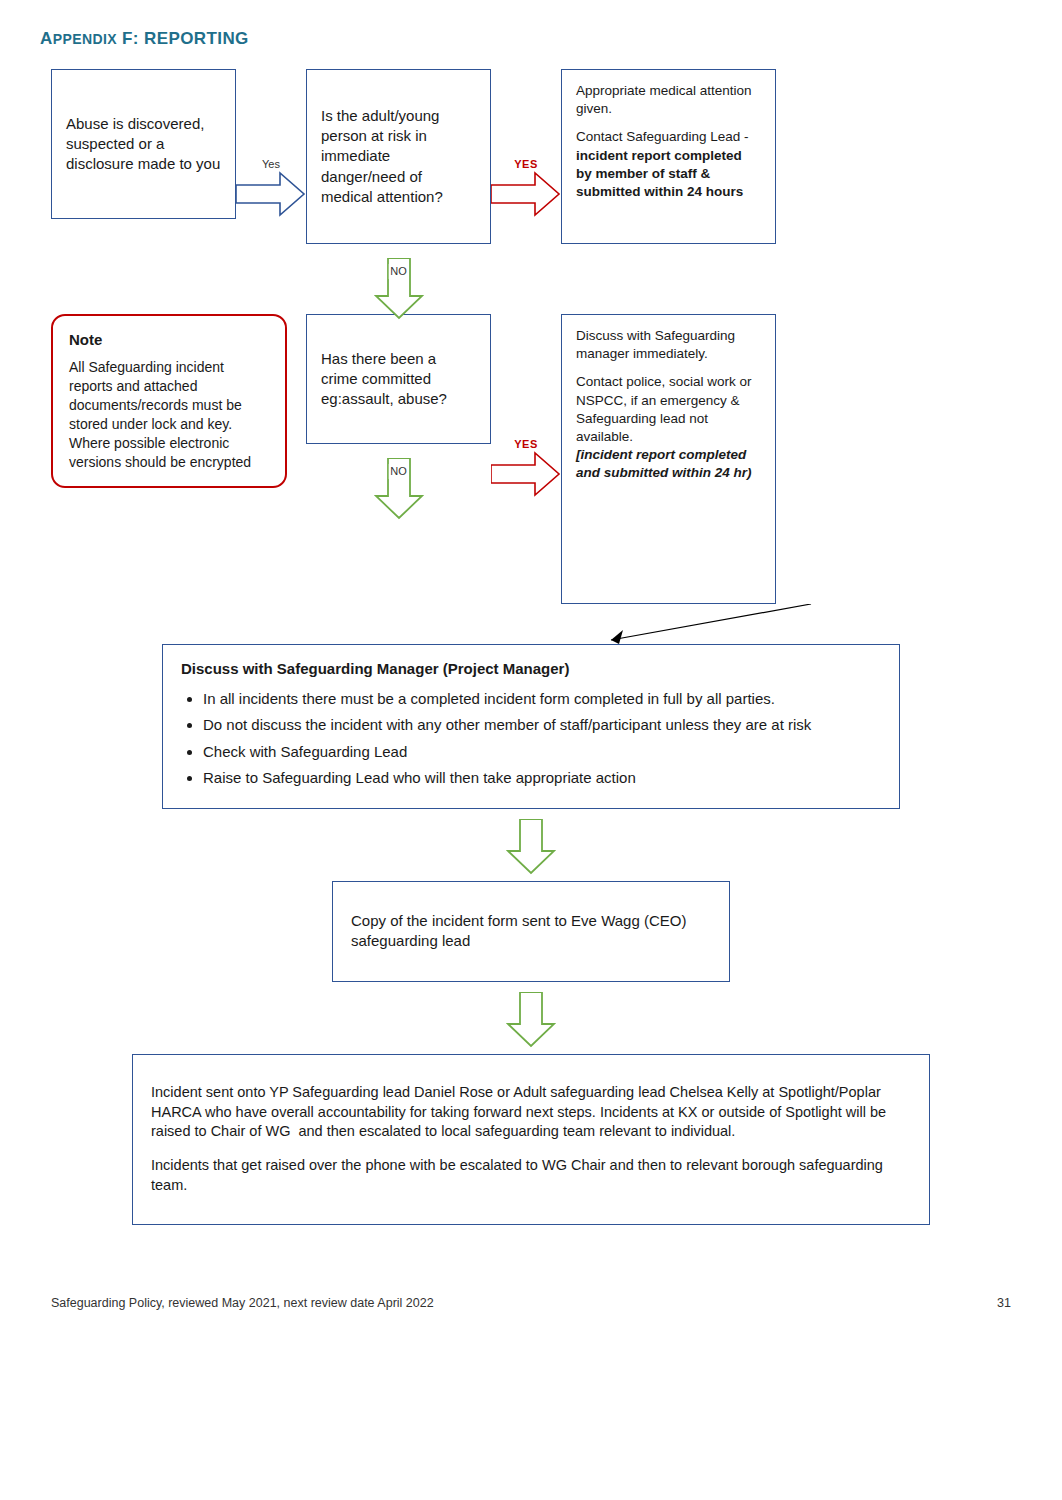APPENDIX F: REPORTING
Abuse is discovered, suspected or a disclosure made to you
Yes
Is the adult/young person at risk in immediate danger/need of medical attention?
NO
YES
Appropriate medical attention given.
Contact Safeguarding Lead -incident report completed by member of staff & submitted within 24 hours
Note All Safeguarding incident reports and attached documents/records must be stored under lock and key. Where possible electronic versions should be encrypted
Has there been a crime committed eg:assault, abuse?
NO
YES
Discuss with Safeguarding manager immediately.
Contact police, social work or NSPCC, if an emergency & Safeguarding lead not available.
[incident report completed and submitted within 24 hr)
Discuss with Safeguarding Manager (Project Manager)
In all incidents there must be a completed incident form completed in full by all parties.
Do not discuss the incident with any other member of staff/participant unless they are at risk
Check with Safeguarding Lead
Raise to Safeguarding Lead who will then take appropriate action
Copy of the incident form sent to Eve Wagg (CEO) safeguarding lead
Incident sent onto YP Safeguarding lead Daniel Rose or Adult safeguarding lead Chelsea Kelly at Spotlight/Poplar HARCA who have overall accountability for taking forward next steps. Incidents at KX or outside of Spotlight will be raised to Chair of WG and then escalated to local safeguarding team relevant to individual.
Incidents that get raised over the phone with be escalated to WG Chair and then to relevant borough safeguarding team.
Safeguarding Policy, reviewed May 2021, next review date April 2022 31